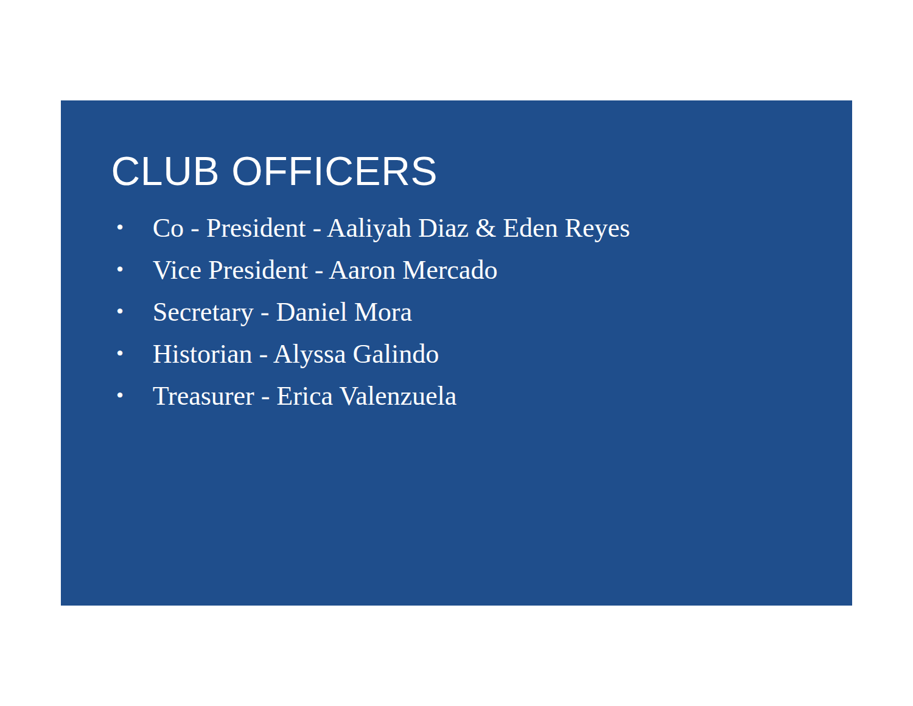CLUB OFFICERS
Co - President - Aaliyah Diaz & Eden Reyes
Vice President - Aaron Mercado
Secretary - Daniel Mora
Historian - Alyssa Galindo
Treasurer - Erica Valenzuela